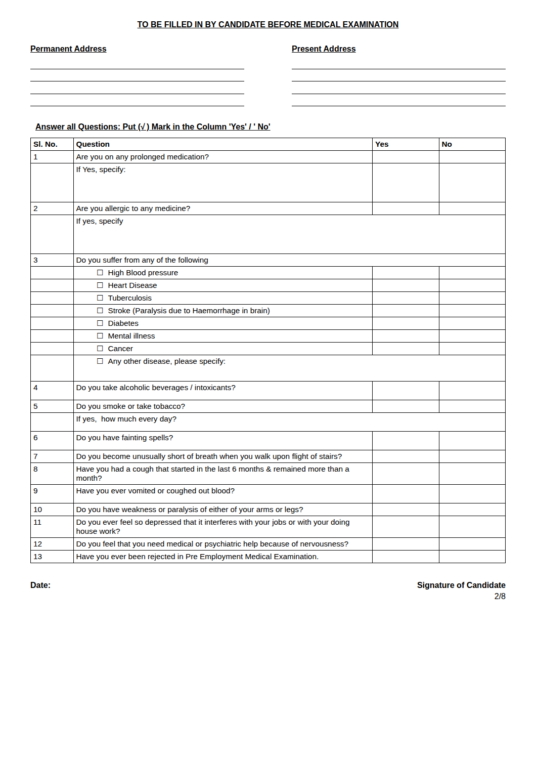TO BE FILLED IN BY CANDIDATE BEFORE MEDICAL EXAMINATION
Permanent Address
Present Address
Answer all Questions: Put (√ ) Mark in the Column 'Yes' / ' No'
| Sl. No. | Question | Yes | No |
| --- | --- | --- | --- |
| 1 | Are you on any prolonged medication? | | |
| | If Yes, specify: | | |
| 2 | Are you allergic to any medicine? | | |
| | If yes, specify |
| 3 | Do you suffer from any of the following |
| | High Blood pressure | | |
| | Heart Disease | | |
| | Tuberculosis | | |
| | Stroke (Paralysis due to Haemorrhage in brain) | | |
| | Diabetes | | |
| | Mental illness | | |
| | Cancer | | |
| | Any other disease, please specify: |
| 4 | Do you take alcoholic beverages / intoxicants? | | |
| 5 | Do you smoke or take tobacco? | | |
| | If yes, how much every day? |
| 6 | Do you have fainting spells? | | |
| 7 | Do you become unusually short of breath when you walk upon flight of stairs? | | |
| 8 | Have you had a cough that started in the last 6 months & remained more than a month? | | |
| 9 | Have you ever vomited or coughed out blood? | | |
| 10 | Do you have weakness or paralysis of either of your arms or legs? | | |
| 11 | Do you ever feel so depressed that it interferes with your jobs or with your doing house work? | | |
| 12 | Do you feel that you need medical or psychiatric help because of nervousness? | | |
| 13 | Have you ever been rejected in Pre Employment Medical Examination. | | |
Date: Signature of Candidate
2/8